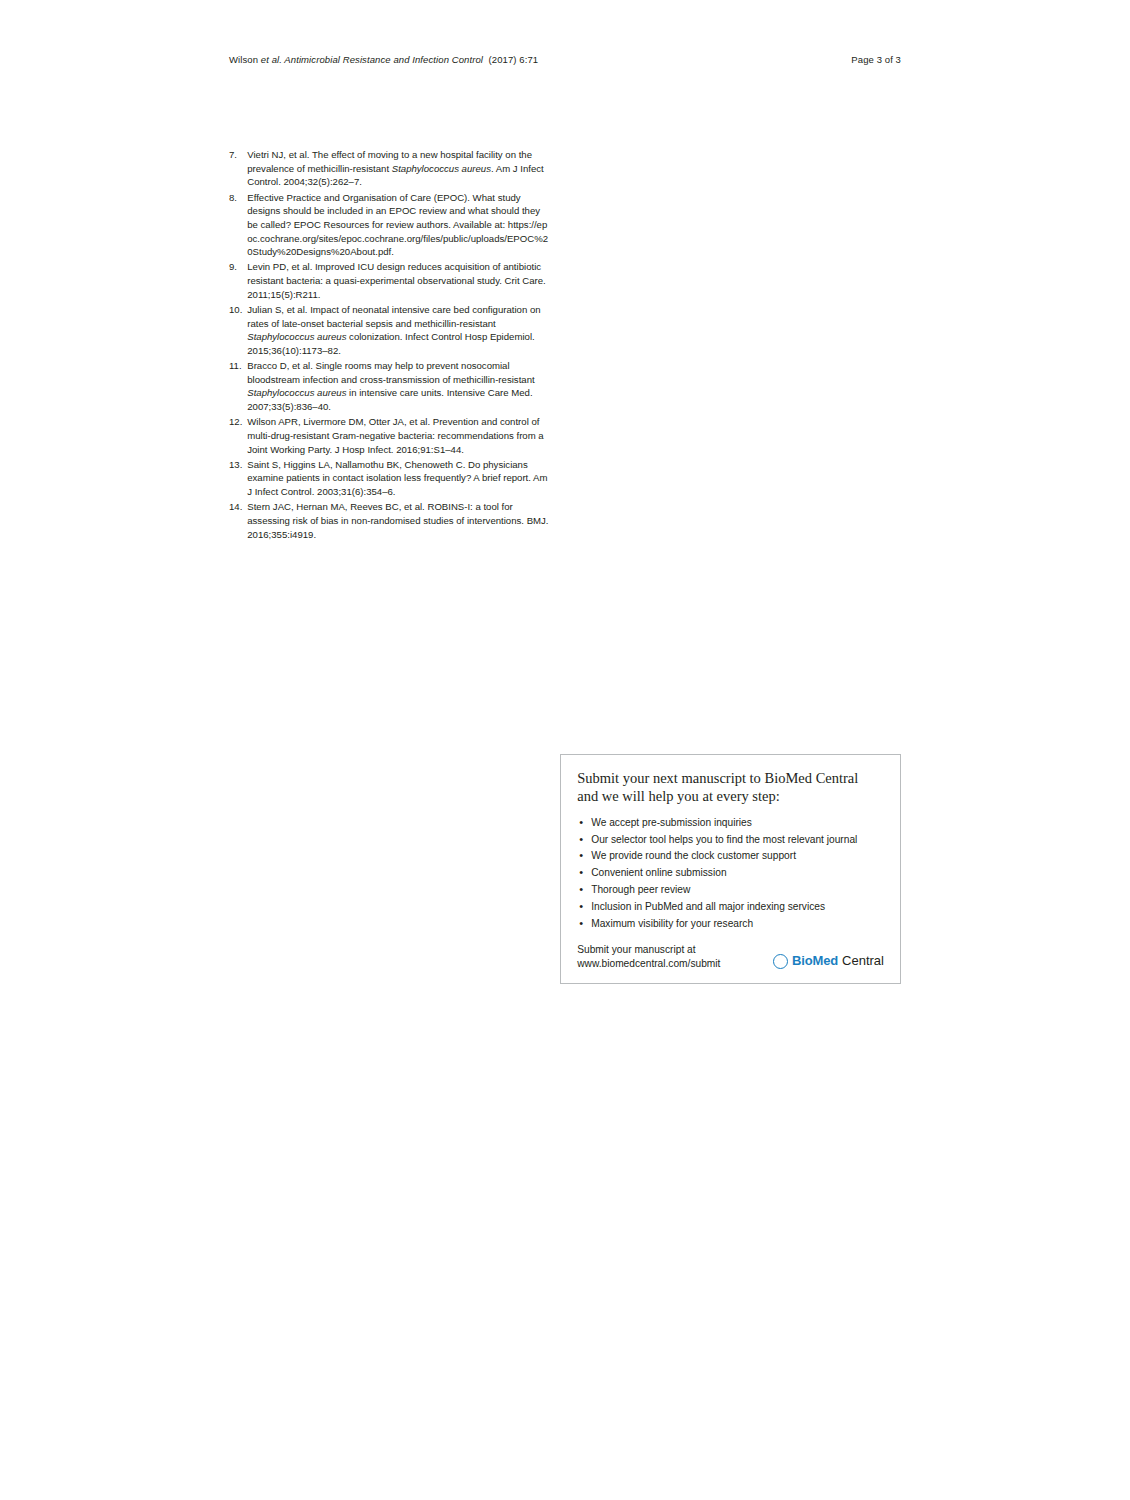Wilson et al. Antimicrobial Resistance and Infection Control (2017) 6:71
Page 3 of 3
Vietri NJ, et al. The effect of moving to a new hospital facility on the prevalence of methicillin-resistant Staphylococcus aureus. Am J Infect Control. 2004;32(5):262–7.
Effective Practice and Organisation of Care (EPOC). What study designs should be included in an EPOC review and what should they be called? EPOC Resources for review authors. Available at: https://epoc.cochrane.org/sites/epoc.cochrane.org/files/public/uploads/EPOC%20Study%20Designs%20About.pdf.
Levin PD, et al. Improved ICU design reduces acquisition of antibiotic resistant bacteria: a quasi-experimental observational study. Crit Care. 2011;15(5):R211.
Julian S, et al. Impact of neonatal intensive care bed configuration on rates of late-onset bacterial sepsis and methicillin-resistant Staphylococcus aureus colonization. Infect Control Hosp Epidemiol. 2015;36(10):1173–82.
Bracco D, et al. Single rooms may help to prevent nosocomial bloodstream infection and cross-transmission of methicillin-resistant Staphylococcus aureus in intensive care units. Intensive Care Med. 2007;33(5):836–40.
Wilson APR, Livermore DM, Otter JA, et al. Prevention and control of multi-drug-resistant Gram-negative bacteria: recommendations from a Joint Working Party. J Hosp Infect. 2016;91:S1–44.
Saint S, Higgins LA, Nallamothu BK, Chenoweth C. Do physicians examine patients in contact isolation less frequently? A brief report. Am J Infect Control. 2003;31(6):354–6.
Stern JAC, Hernan MA, Reeves BC, et al. ROBINS-I: a tool for assessing risk of bias in non-randomised studies of interventions. BMJ. 2016;355:i4919.
Submit your next manuscript to BioMed Central
and we will help you at every step:
We accept pre-submission inquiries
Our selector tool helps you to find the most relevant journal
We provide round the clock customer support
Convenient online submission
Thorough peer review
Inclusion in PubMed and all major indexing services
Maximum visibility for your research
Submit your manuscript at
www.biomedcentral.com/submit
BioMed Central